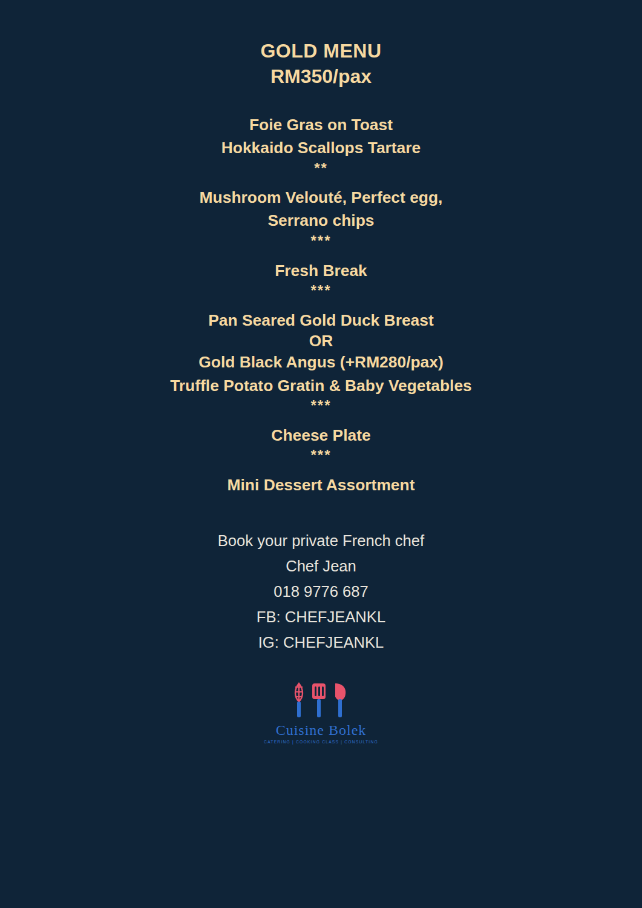GOLD MENU
RM350/pax
Foie Gras on Toast
Hokkaido Scallops Tartare
**
Mushroom Velouté, Perfect egg,
Serrano chips
***
Fresh Break
***
Pan Seared Gold Duck Breast
OR
Gold Black Angus (+RM280/pax)
Truffle Potato Gratin & Baby Vegetables
***
Cheese Plate
***
Mini Dessert Assortment
Book your private French chef
Chef Jean
018 9776 687
FB: CHEFJEANKL
IG: CHEFJEANKL
Cuisine Bolek Catering | Cooking Class | Consulting